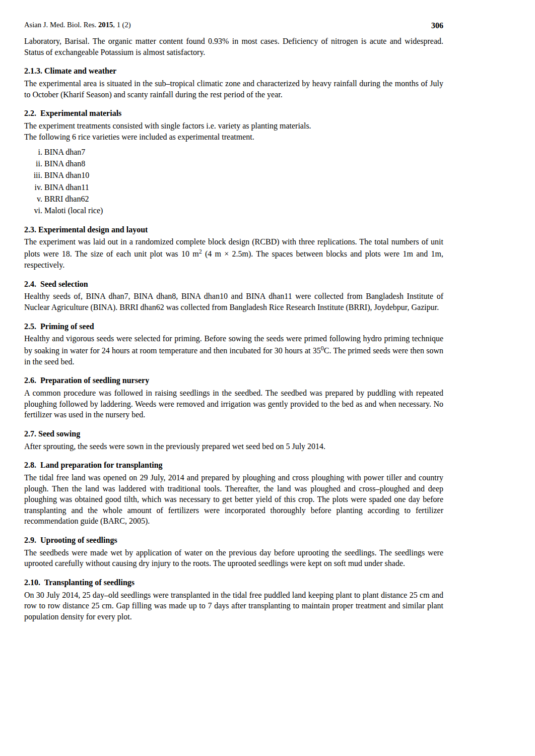Asian J. Med. Biol. Res. 2015, 1 (2)
306
Laboratory, Barisal. The organic matter content found 0.93% in most cases. Deficiency of nitrogen is acute and widespread. Status of exchangeable Potassium is almost satisfactory.
2.1.3. Climate and weather
The experimental area is situated in the sub–tropical climatic zone and characterized by heavy rainfall during the months of July to October (Kharif Season) and scanty rainfall during the rest period of the year.
2.2. Experimental materials
The experiment treatments consisted with single factors i.e. variety as planting materials.
The following 6 rice varieties were included as experimental treatment.
BINA dhan7
BINA dhan8
BINA dhan10
BINA dhan11
BRRI dhan62
Maloti (local rice)
2.3. Experimental design and layout
The experiment was laid out in a randomized complete block design (RCBD) with three replications. The total numbers of unit plots were 18. The size of each unit plot was 10 m2 (4 m × 2.5m). The spaces between blocks and plots were 1m and 1m, respectively.
2.4. Seed selection
Healthy seeds of, BINA dhan7, BINA dhan8, BINA dhan10 and BINA dhan11 were collected from Bangladesh Institute of Nuclear Agriculture (BINA). BRRI dhan62 was collected from Bangladesh Rice Research Institute (BRRI), Joydebpur, Gazipur.
2.5. Priming of seed
Healthy and vigorous seeds were selected for priming. Before sowing the seeds were primed following hydro priming technique by soaking in water for 24 hours at room temperature and then incubated for 30 hours at 350C. The primed seeds were then sown in the seed bed.
2.6. Preparation of seedling nursery
A common procedure was followed in raising seedlings in the seedbed. The seedbed was prepared by puddling with repeated ploughing followed by laddering. Weeds were removed and irrigation was gently provided to the bed as and when necessary. No fertilizer was used in the nursery bed.
2.7. Seed sowing
After sprouting, the seeds were sown in the previously prepared wet seed bed on 5 July 2014.
2.8. Land preparation for transplanting
The tidal free land was opened on 29 July, 2014 and prepared by ploughing and cross ploughing with power tiller and country plough. Then the land was laddered with traditional tools. Thereafter, the land was ploughed and cross–ploughed and deep ploughing was obtained good tilth, which was necessary to get better yield of this crop. The plots were spaded one day before transplanting and the whole amount of fertilizers were incorporated thoroughly before planting according to fertilizer recommendation guide (BARC, 2005).
2.9. Uprooting of seedlings
The seedbeds were made wet by application of water on the previous day before uprooting the seedlings. The seedlings were uprooted carefully without causing dry injury to the roots. The uprooted seedlings were kept on soft mud under shade.
2.10. Transplanting of seedlings
On 30 July 2014, 25 day–old seedlings were transplanted in the tidal free puddled land keeping plant to plant distance 25 cm and row to row distance 25 cm. Gap filling was made up to 7 days after transplanting to maintain proper treatment and similar plant population density for every plot.